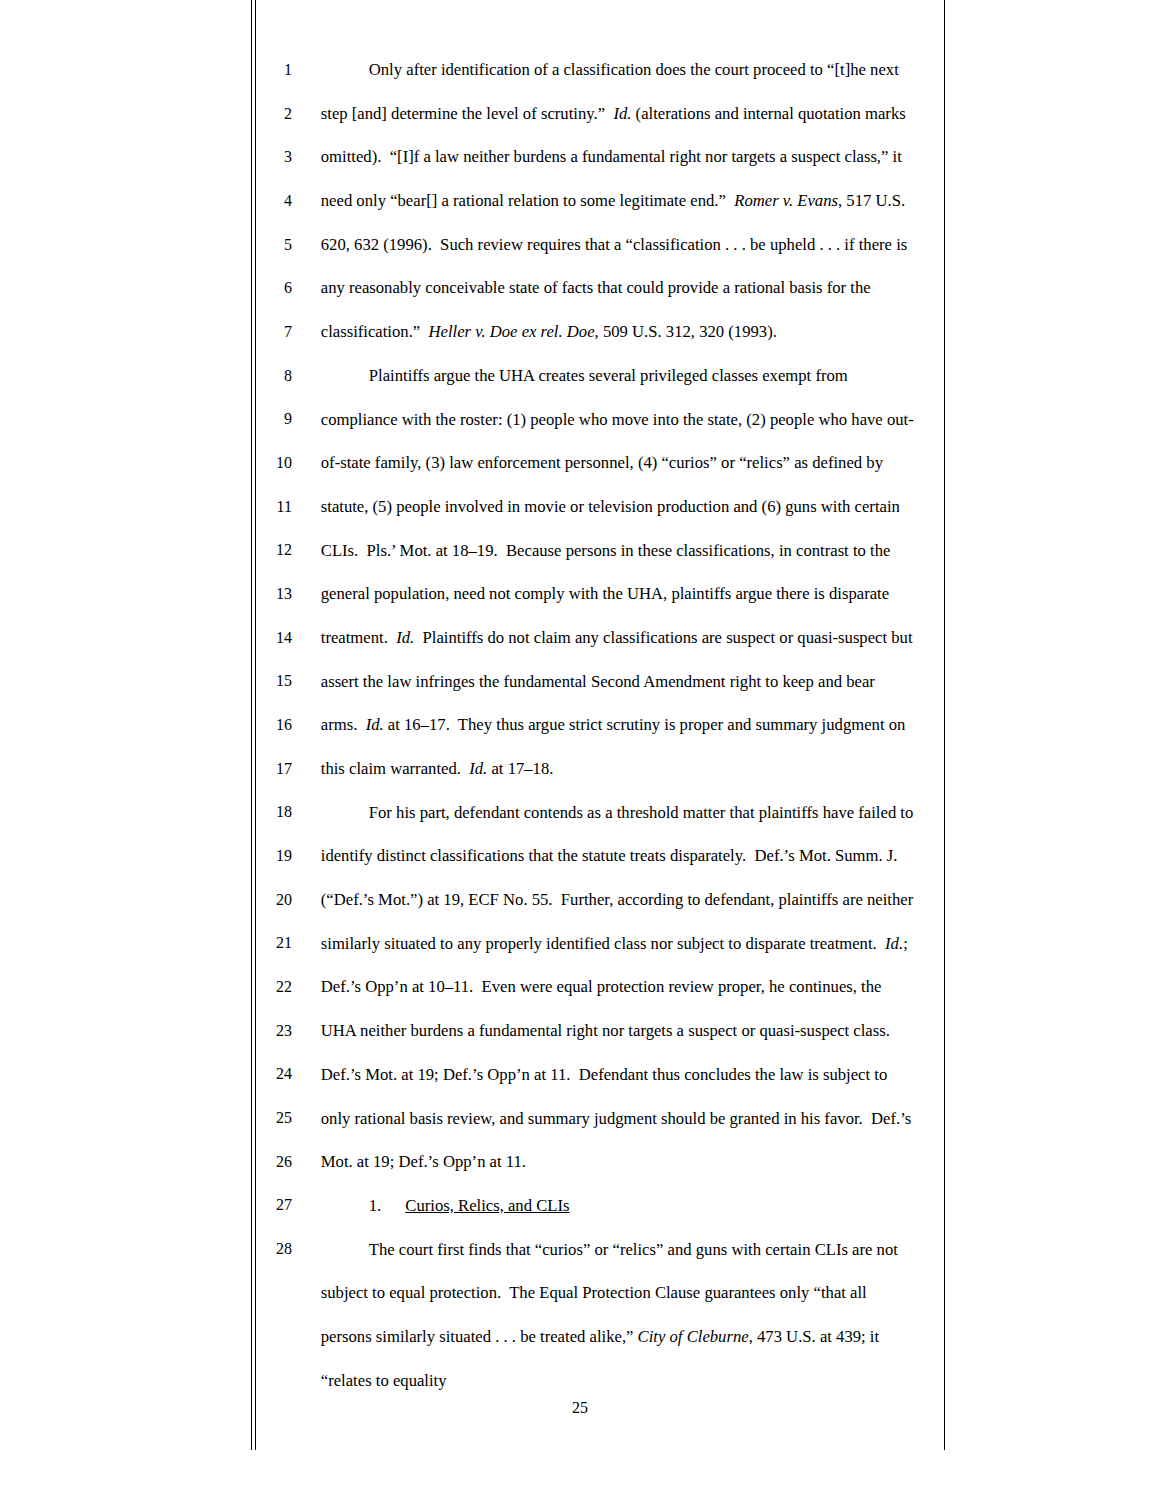1
2
3
4
5
6
7
8
9
10
11
12
13
14
15
16
17
18
19
20
21
22
23
24
25
26
27
28
Only after identification of a classification does the court proceed to “[t]he next step [and] determine the level of scrutiny.” Id. (alterations and internal quotation marks omitted). “[I]f a law neither burdens a fundamental right nor targets a suspect class,” it need only “bear[] a rational relation to some legitimate end.” Romer v. Evans, 517 U.S. 620, 632 (1996). Such review requires that a “classification . . . be upheld . . . if there is any reasonably conceivable state of facts that could provide a rational basis for the classification.” Heller v. Doe ex rel. Doe, 509 U.S. 312, 320 (1993).
Plaintiffs argue the UHA creates several privileged classes exempt from compliance with the roster: (1) people who move into the state, (2) people who have out-of-state family, (3) law enforcement personnel, (4) “curios” or “relics” as defined by statute, (5) people involved in movie or television production and (6) guns with certain CLIs. Pls.’ Mot. at 18–19. Because persons in these classifications, in contrast to the general population, need not comply with the UHA, plaintiffs argue there is disparate treatment. Id. Plaintiffs do not claim any classifications are suspect or quasi-suspect but assert the law infringes the fundamental Second Amendment right to keep and bear arms. Id. at 16–17. They thus argue strict scrutiny is proper and summary judgment on this claim warranted. Id. at 17–18.
For his part, defendant contends as a threshold matter that plaintiffs have failed to identify distinct classifications that the statute treats disparately. Def.’s Mot. Summ. J. (“Def.’s Mot.”) at 19, ECF No. 55. Further, according to defendant, plaintiffs are neither similarly situated to any properly identified class nor subject to disparate treatment. Id.; Def.’s Opp’n at 10–11. Even were equal protection review proper, he continues, the UHA neither burdens a fundamental right nor targets a suspect or quasi-suspect class. Def.’s Mot. at 19; Def.’s Opp’n at 11. Defendant thus concludes the law is subject to only rational basis review, and summary judgment should be granted in his favor. Def.’s Mot. at 19; Def.’s Opp’n at 11.
1. Curios, Relics, and CLIs
The court first finds that “curios” or “relics” and guns with certain CLIs are not subject to equal protection. The Equal Protection Clause guarantees only “that all persons similarly situated . . . be treated alike,” City of Cleburne, 473 U.S. at 439; it “relates to equality
25